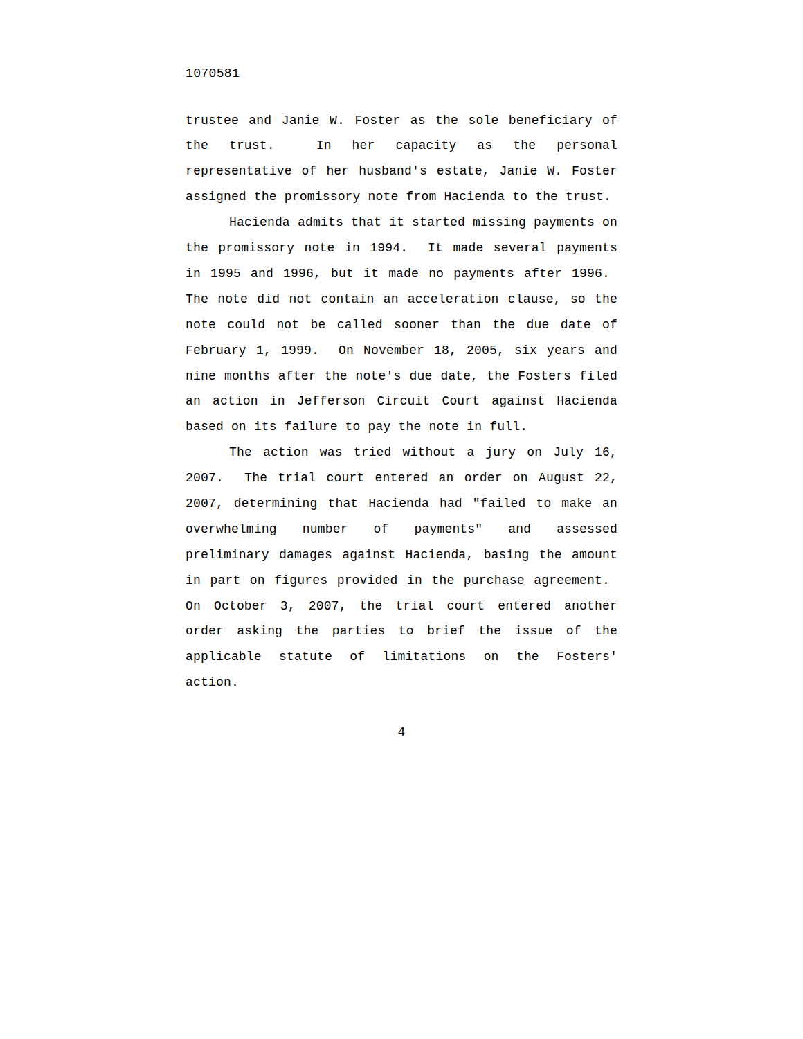1070581
trustee and Janie W. Foster as the sole beneficiary of the trust. In her capacity as the personal representative of her husband's estate, Janie W. Foster assigned the promissory note from Hacienda to the trust.
Hacienda admits that it started missing payments on the promissory note in 1994. It made several payments in 1995 and 1996, but it made no payments after 1996. The note did not contain an acceleration clause, so the note could not be called sooner than the due date of February 1, 1999. On November 18, 2005, six years and nine months after the note's due date, the Fosters filed an action in Jefferson Circuit Court against Hacienda based on its failure to pay the note in full.
The action was tried without a jury on July 16, 2007. The trial court entered an order on August 22, 2007, determining that Hacienda had "failed to make an overwhelming number of payments" and assessed preliminary damages against Hacienda, basing the amount in part on figures provided in the purchase agreement. On October 3, 2007, the trial court entered another order asking the parties to brief the issue of the applicable statute of limitations on the Fosters' action.
4